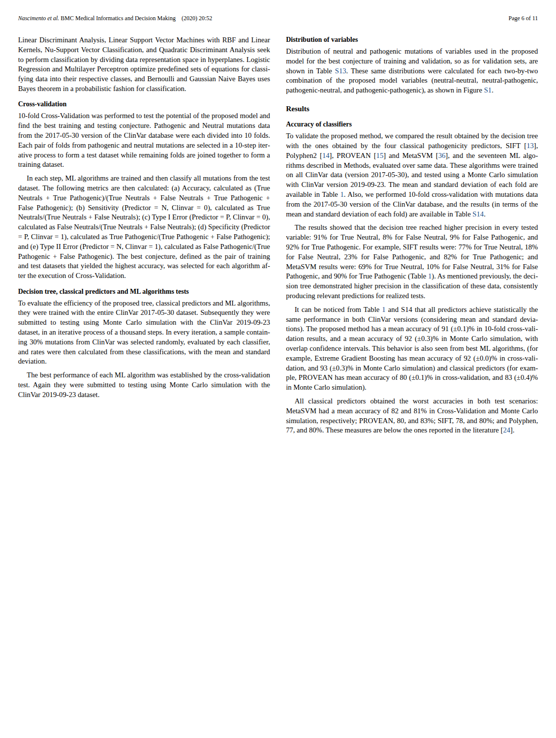Nascimento et al. BMC Medical Informatics and Decision Making (2020) 20:52
Page 6 of 11
Linear Discriminant Analysis, Linear Support Vector Machines with RBF and Linear Kernels, Nu-Support Vector Classification, and Quadratic Discriminant Analysis seek to perform classification by dividing data representation space in hyperplanes. Logistic Regression and Multilayer Perceptron optimize predefined sets of equations for classifying data into their respective classes, and Bernoulli and Gaussian Naive Bayes uses Bayes theorem in a probabilistic fashion for classification.
Cross-validation
10-fold Cross-Validation was performed to test the potential of the proposed model and find the best training and testing conjecture. Pathogenic and Neutral mutations data from the 2017-05-30 version of the ClinVar database were each divided into 10 folds. Each pair of folds from pathogenic and neutral mutations are selected in a 10-step iterative process to form a test dataset while remaining folds are joined together to form a training dataset.
In each step, ML algorithms are trained and then classify all mutations from the test dataset. The following metrics are then calculated: (a) Accuracy, calculated as (True Neutrals + True Pathogenic)/(True Neutrals + False Neutrals + True Pathogenic + False Pathogenic); (b) Sensitivity (Predictor = N, Clinvar = 0), calculated as True Neutrals/(True Neutrals + False Neutrals); (c) Type I Error (Predictor = P, Clinvar = 0), calculated as False Neutrals/(True Neutrals + False Neutrals); (d) Specificity (Predictor = P, Clinvar = 1), calculated as True Pathogenic/(True Pathogenic + False Pathogenic); and (e) Type II Error (Predictor = N, Clinvar = 1), calculated as False Pathogenic/(True Pathogenic + False Pathogenic). The best conjecture, defined as the pair of training and test datasets that yielded the highest accuracy, was selected for each algorithm after the execution of Cross-Validation.
Decision tree, classical predictors and ML algorithms tests
To evaluate the efficiency of the proposed tree, classical predictors and ML algorithms, they were trained with the entire ClinVar 2017-05-30 dataset. Subsequently they were submitted to testing using Monte Carlo simulation with the ClinVar 2019-09-23 dataset, in an iterative process of a thousand steps. In every iteration, a sample containing 30% mutations from ClinVar was selected randomly, evaluated by each classifier, and rates were then calculated from these classifications, with the mean and standard deviation.
The best performance of each ML algorithm was established by the cross-validation test. Again they were submitted to testing using Monte Carlo simulation with the ClinVar 2019-09-23 dataset.
Distribution of variables
Distribution of neutral and pathogenic mutations of variables used in the proposed model for the best conjecture of training and validation, so as for validation sets, are shown in Table S13. These same distributions were calculated for each two-by-two combination of the proposed model variables (neutral-neutral, neutral-pathogenic, pathogenic-neutral, and pathogenic-pathogenic), as shown in Figure S1.
Results
Accuracy of classifiers
To validate the proposed method, we compared the result obtained by the decision tree with the ones obtained by the four classical pathogenicity predictors, SIFT [13], Polyphen2 [14], PROVEAN [15] and MetaSVM [36], and the seventeen ML algorithms described in Methods, evaluated over same data. These algorithms were trained on all ClinVar data (version 2017-05-30), and tested using a Monte Carlo simulation with ClinVar version 2019-09-23. The mean and standard deviation of each fold are available in Table 1. Also, we performed 10-fold cross-validation with mutations data from the 2017-05-30 version of the ClinVar database, and the results (in terms of the mean and standard deviation of each fold) are available in Table S14.
The results showed that the decision tree reached higher precision in every tested variable: 91% for True Neutral, 8% for False Neutral, 9% for False Pathogenic, and 92% for True Pathogenic. For example, SIFT results were: 77% for True Neutral, 18% for False Neutral, 23% for False Pathogenic, and 82% for True Pathogenic; and MetaSVM results were: 69% for True Neutral, 10% for False Neutral, 31% for False Pathogenic, and 90% for True Pathogenic (Table 1). As mentioned previously, the decision tree demonstrated higher precision in the classification of these data, consistently producing relevant predictions for realized tests.
It can be noticed from Table 1 and S14 that all predictors achieve statistically the same performance in both ClinVar versions (considering mean and standard deviations). The proposed method has a mean accuracy of 91 (±0.1)% in 10-fold cross-validation results, and a mean accuracy of 92 (±0.3)% in Monte Carlo simulation, with overlap confidence intervals. This behavior is also seen from best ML algorithms, (for example, Extreme Gradient Boosting has mean accuracy of 92 (±0.0)% in cross-validation, and 93 (±0.3)% in Monte Carlo simulation) and classical predictors (for example, PROVEAN has mean accuracy of 80 (±0.1)% in cross-validation, and 83 (±0.4)% in Monte Carlo simulation).
All classical predictors obtained the worst accuracies in both test scenarios: MetaSVM had a mean accuracy of 82 and 81% in Cross-Validation and Monte Carlo simulation, respectively; PROVEAN, 80, and 83%; SIFT, 78, and 80%; and Polyphen, 77, and 80%. These measures are below the ones reported in the literature [24].